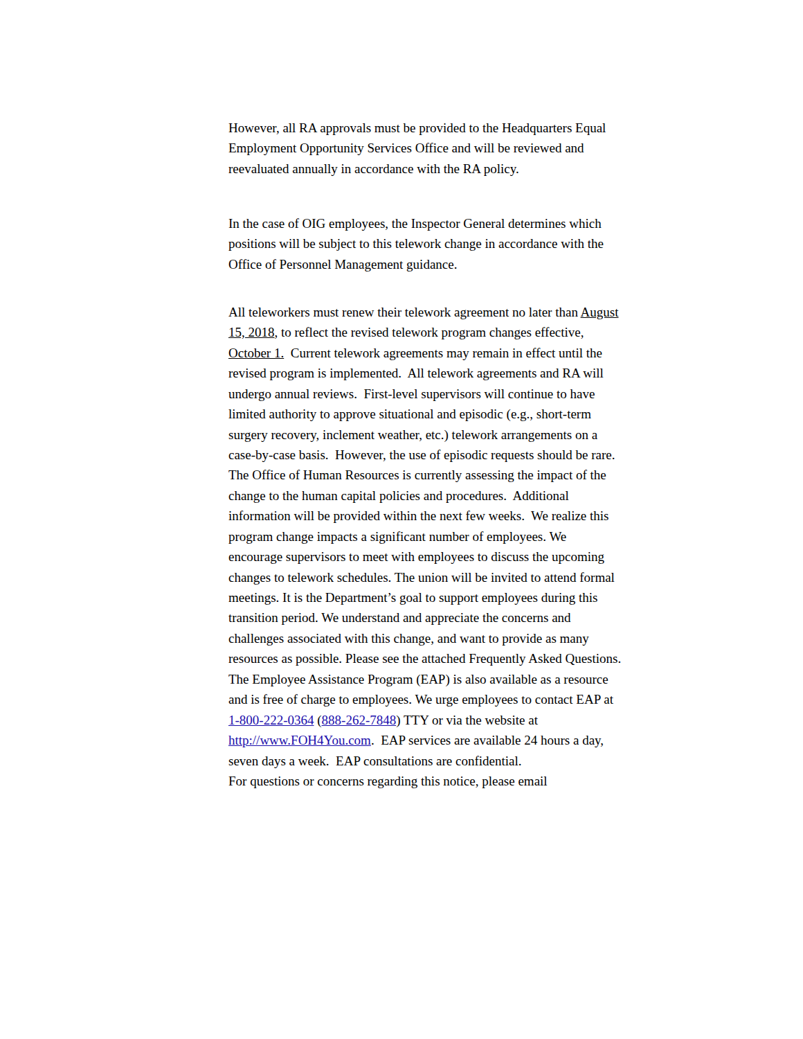However, all RA approvals must be provided to the Headquarters Equal Employment Opportunity Services Office and will be reviewed and reevaluated annually in accordance with the RA policy.
In the case of OIG employees, the Inspector General determines which positions will be subject to this telework change in accordance with the Office of Personnel Management guidance.
All teleworkers must renew their telework agreement no later than August 15, 2018, to reflect the revised telework program changes effective, October 1. Current telework agreements may remain in effect until the revised program is implemented. All telework agreements and RA will undergo annual reviews. First-level supervisors will continue to have limited authority to approve situational and episodic (e.g., short-term surgery recovery, inclement weather, etc.) telework arrangements on a case-by-case basis. However, the use of episodic requests should be rare.
The Office of Human Resources is currently assessing the impact of the change to the human capital policies and procedures. Additional information will be provided within the next few weeks. We realize this program change impacts a significant number of employees. We encourage supervisors to meet with employees to discuss the upcoming changes to telework schedules. The union will be invited to attend formal meetings. It is the Department’s goal to support employees during this transition period. We understand and appreciate the concerns and challenges associated with this change, and want to provide as many resources as possible. Please see the attached Frequently Asked Questions.
The Employee Assistance Program (EAP) is also available as a resource and is free of charge to employees. We urge employees to contact EAP at 1-800-222-0364 (888-262-7848) TTY or via the website at http://www.FOH4You.com. EAP services are available 24 hours a day, seven days a week. EAP consultations are confidential.
For questions or concerns regarding this notice, please email